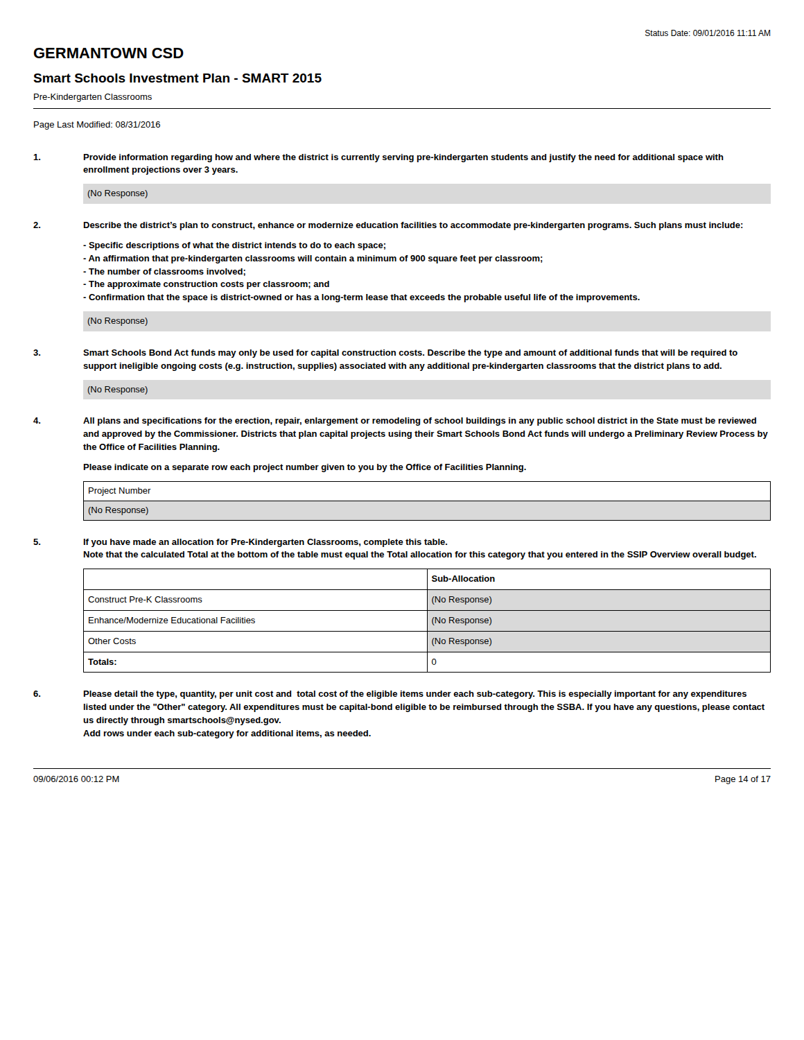Status Date: 09/01/2016 11:11 AM
GERMANTOWN CSD
Smart Schools Investment Plan - SMART 2015
Pre-Kindergarten Classrooms
Page Last Modified: 08/31/2016
Provide information regarding how and where the district is currently serving pre-kindergarten students and justify the need for additional space with enrollment projections over 3 years.
(No Response)
Describe the district’s plan to construct, enhance or modernize education facilities to accommodate pre-kindergarten programs. Such plans must include:
- Specific descriptions of what the district intends to do to each space;
- An affirmation that pre-kindergarten classrooms will contain a minimum of 900 square feet per classroom;
- The number of classrooms involved;
- The approximate construction costs per classroom; and
- Confirmation that the space is district-owned or has a long-term lease that exceeds the probable useful life of the improvements.
(No Response)
Smart Schools Bond Act funds may only be used for capital construction costs. Describe the type and amount of additional funds that will be required to support ineligible ongoing costs (e.g. instruction, supplies) associated with any additional pre-kindergarten classrooms that the district plans to add.
(No Response)
All plans and specifications for the erection, repair, enlargement or remodeling of school buildings in any public school district in the State must be reviewed and approved by the Commissioner. Districts that plan capital projects using their Smart Schools Bond Act funds will undergo a Preliminary Review Process by the Office of Facilities Planning.
Please indicate on a separate row each project number given to you by the Office of Facilities Planning.
| Project Number |
| --- |
| (No Response) |
If you have made an allocation for Pre-Kindergarten Classrooms, complete this table.
Note that the calculated Total at the bottom of the table must equal the Total allocation for this category that you entered in the SSIP Overview overall budget.
| | Sub-Allocation |
| --- | --- |
| Construct Pre-K Classrooms | (No Response) |
| Enhance/Modernize Educational Facilities | (No Response) |
| Other Costs | (No Response) |
| Totals: | 0 |
Please detail the type, quantity, per unit cost and total cost of the eligible items under each sub-category. This is especially important for any expenditures listed under the "Other" category. All expenditures must be capital-bond eligible to be reimbursed through the SSBA. If you have any questions, please contact us directly through smartschools@nysed.gov.
Add rows under each sub-category for additional items, as needed.
09/06/2016 00:12 PM
Page 14 of 17